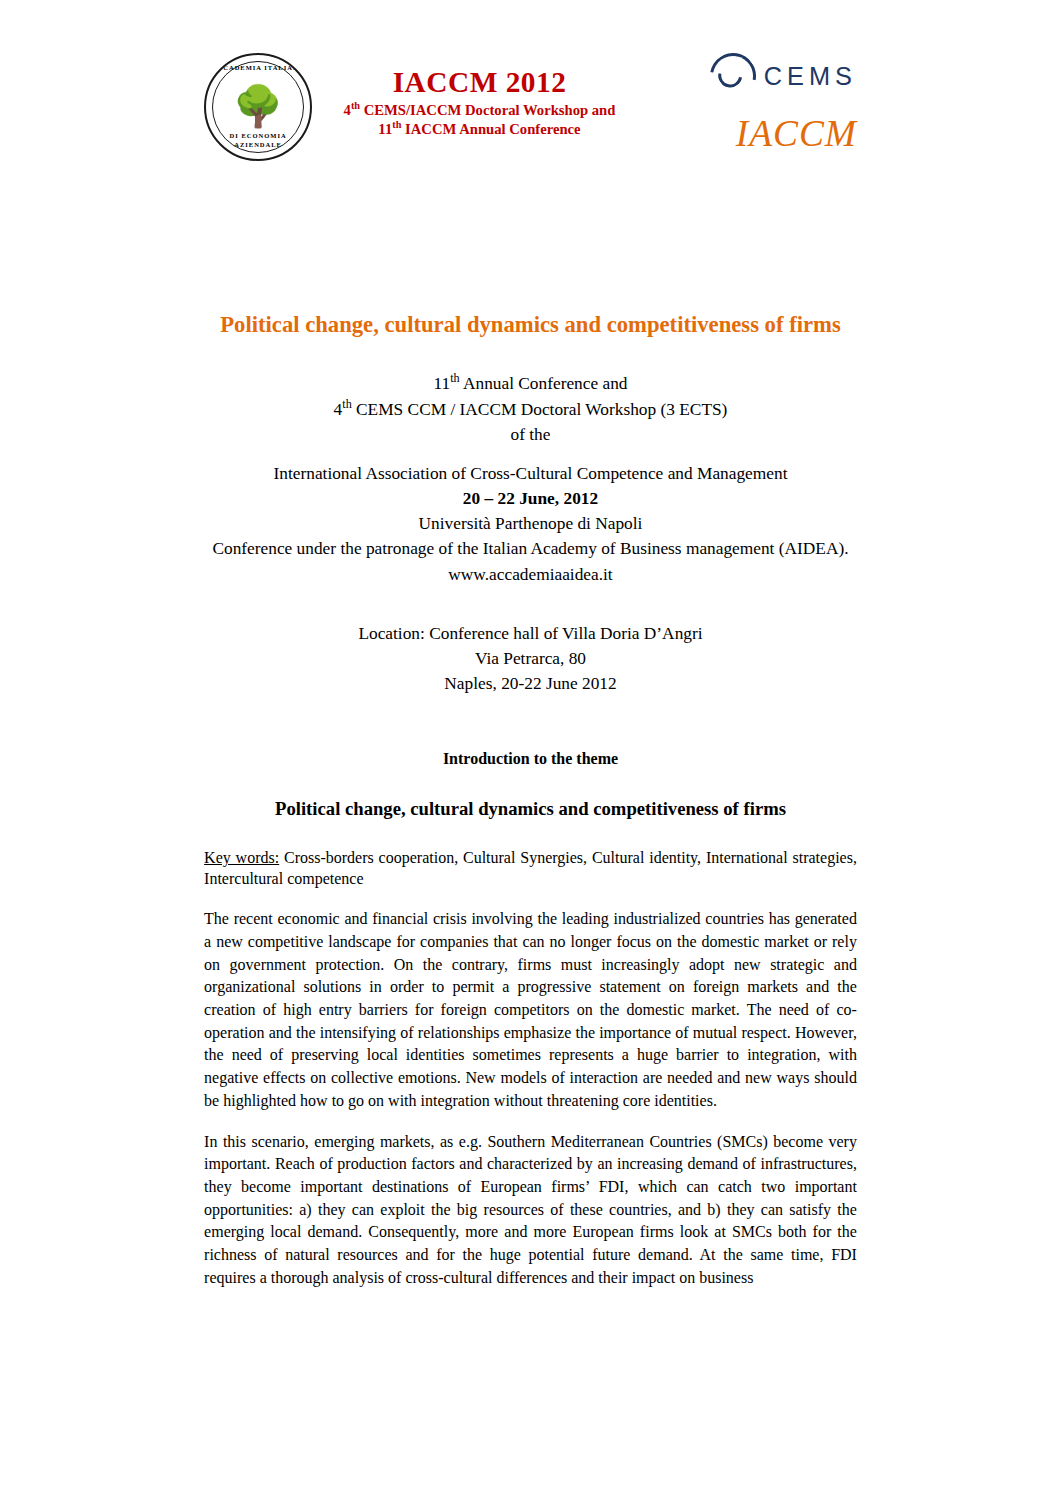ACCADEMIA ITALIANA
🌳
DI ECONOMIA AZIENDALE
IACCM 2012
4th CEMS/IACCM Doctoral Workshop and
11th IACCM Annual Conference
CEMS
IACCM
Political change, cultural dynamics and competitiveness of firms
11th Annual Conference and
4th CEMS CCM / IACCM Doctoral Workshop (3 ECTS)
of the
International Association of Cross-Cultural Competence and Management
20 – 22 June, 2012
Università Parthenope di Napoli
Conference under the patronage of the Italian Academy of Business management (AIDEA).
www.accademiaaidea.it
Location: Conference hall of Villa Doria D’Angri
Via Petrarca, 80
Naples, 20-22 June 2012
Introduction to the theme
Political change, cultural dynamics and competitiveness of firms
Key words: Cross-borders cooperation, Cultural Synergies, Cultural identity, International strategies, Intercultural competence
The recent economic and financial crisis involving the leading industrialized countries has generated a new competitive landscape for companies that can no longer focus on the domestic market or rely on government protection. On the contrary, firms must increasingly adopt new strategic and organizational solutions in order to permit a progressive statement on foreign markets and the creation of high entry barriers for foreign competitors on the domestic market. The need of co-operation and the intensifying of relationships emphasize the importance of mutual respect. However, the need of preserving local identities sometimes represents a huge barrier to integration, with negative effects on collective emotions. New models of interaction are needed and new ways should be highlighted how to go on with integration without threatening core identities.
In this scenario, emerging markets, as e.g. Southern Mediterranean Countries (SMCs) become very important. Reach of production factors and characterized by an increasing demand of infrastructures, they become important destinations of European firms’ FDI, which can catch two important opportunities: a) they can exploit the big resources of these countries, and b) they can satisfy the emerging local demand. Consequently, more and more European firms look at SMCs both for the richness of natural resources and for the huge potential future demand. At the same time, FDI requires a thorough analysis of cross-cultural differences and their impact on business